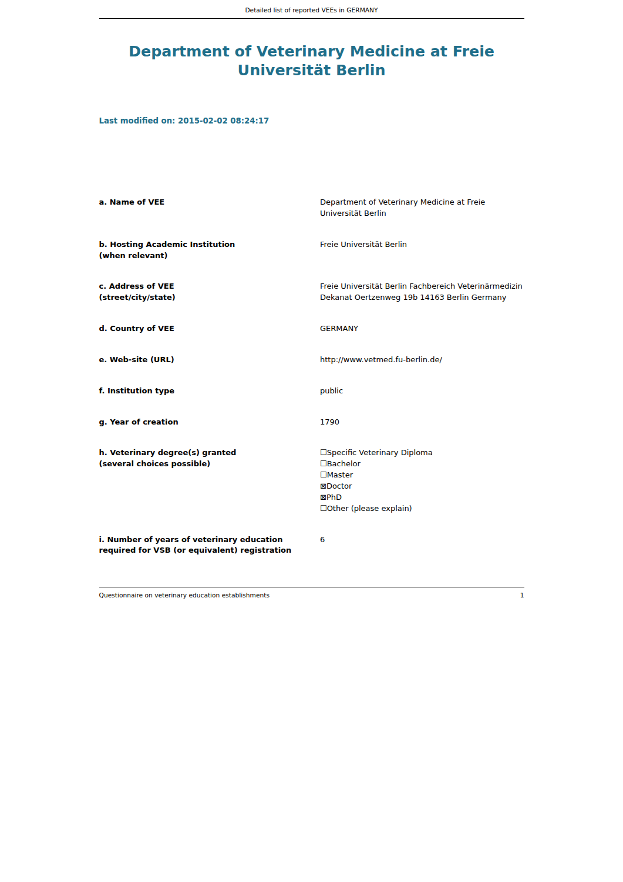Detailed list of reported VEEs in GERMANY
Department of Veterinary Medicine at Freie
Universität Berlin
Last modified on: 2015-02-02 08:24:17
| a. Name of VEE | Department of Veterinary Medicine at Freie Universität Berlin |
| b. Hosting Academic Institution (when relevant) | Freie Universität Berlin |
| c. Address of VEE (street/city/state) | Freie Universität Berlin Fachbereich Veterinärmedizin Dekanat Oertzenweg 19b 14163 Berlin Germany |
| d. Country of VEE | GERMANY |
| e. Web-site (URL) | http://www.vetmed.fu-berlin.de/ |
| f. Institution type | public |
| g. Year of creation | 1790 |
| h. Veterinary degree(s) granted (several choices possible) | ☐ Specific Veterinary Diploma ☐ Bachelor ☐ Master ⊠ Doctor ⊠ PhD ☐ Other (please explain) |
| i. Number of years of veterinary education required for VSB (or equivalent) registration | 6 |
Questionnaire on veterinary education establishments 1